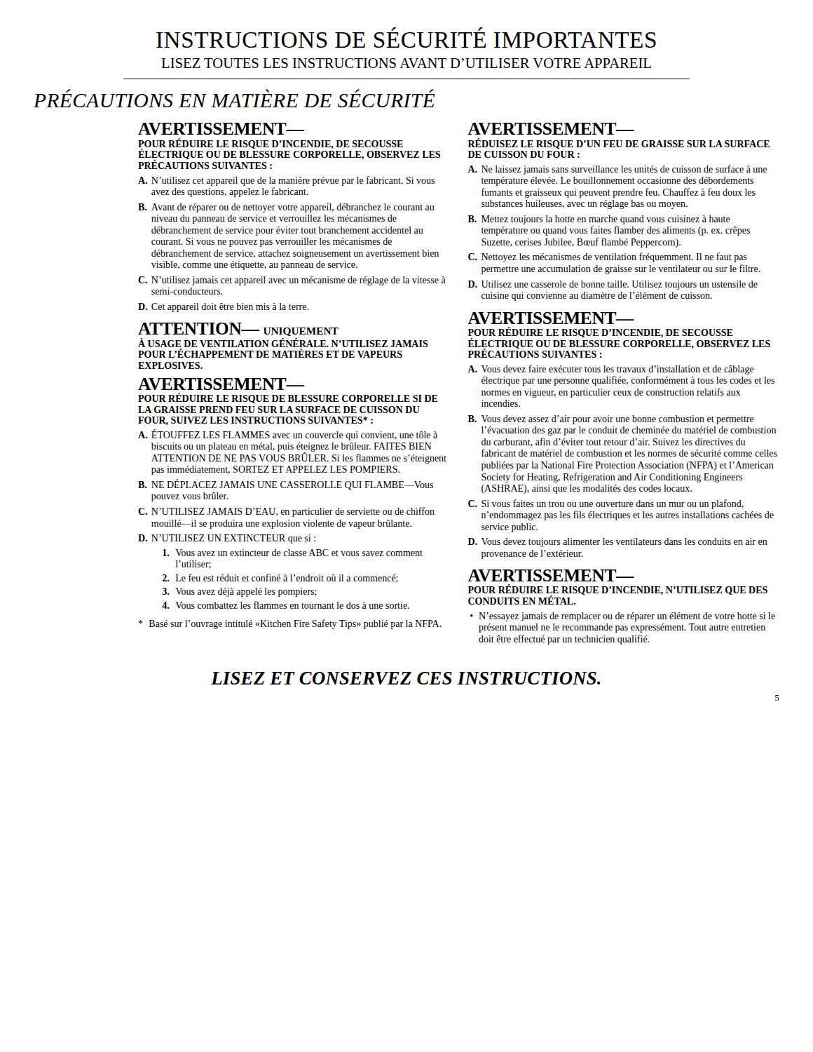INSTRUCTIONS DE SÉCURITÉ IMPORTANTES
LISEZ TOUTES LES INSTRUCTIONS AVANT D’UTILISER VOTRE APPAREIL
PRÉCAUTIONS EN MATIÈRE DE SÉCURITÉ
AVERTISSEMENT—
POUR RÉDUIRE LE RISQUE D’INCENDIE, DE SECOUSSE ÉLECTRIQUE OU DE BLESSURE CORPORELLE, OBSERVEZ LES PRÉCAUTIONS SUIVANTES :
A. N’utilisez cet appareil que de la manière prévue par le fabricant. Si vous avez des questions, appelez le fabricant.
B. Avant de réparer ou de nettoyer votre appareil, débranchez le courant au niveau du panneau de service et verrouillez les mécanismes de débranchement de service pour éviter tout branchement accidentel au courant. Si vous ne pouvez pas verrouiller les mécanismes de débranchement de service, attachez soigneusement un avertissement bien visible, comme une étiquette, au panneau de service.
C. N’utilisez jamais cet appareil avec un mécanisme de réglage de la vitesse à semi-conducteurs.
D. Cet appareil doit être bien mis à la terre.
ATTENTION— UNIQUEMENT
À USAGE DE VENTILATION GÉNÉRALE. N’UTILISEZ JAMAIS POUR L’ÉCHAPPEMENT DE MATIÈRES ET DE VAPEURS EXPLOSIVES.
AVERTISSEMENT—
POUR RÉDUIRE LE RISQUE DE BLESSURE CORPORELLE SI DE LA GRAISSE PREND FEU SUR LA SURFACE DE CUISSON DU FOUR, SUIVEZ LES INSTRUCTIONS SUIVANTES* :
A. ÉTOUFFEZ LES FLAMMES avec un couvercle qui convient, une tôle à biscuits ou un plateau en métal, puis éteignez le brûleur. FAITES BIEN ATTENTION DE NE PAS VOUS BRÛLER. Si les flammes ne s’éteignent pas immédiatement, SORTEZ ET APPELEZ LES POMPIERS.
B. NE DÉPLACEZ JAMAIS UNE CASSEROLLE QUI FLAMBE—Vous pouvez vous brûler.
C. N’UTILISEZ JAMAIS D’EAU, en particulier de serviette ou de chiffon mouillé—il se produira une explosion violente de vapeur brûlante.
D. N’UTILISEZ UN EXTINCTEUR que si :
1. Vous avez un extincteur de classe ABC et vous savez comment l’utiliser;
2. Le feu est réduit et confiné à l’endroit où il a commencé;
3. Vous avez déjà appelé les pompiers;
4. Vous combattez les flammes en tournant le dos à une sortie.
*Basé sur l’ouvrage intitulé «Kitchen Fire Safety Tips» publié par la NFPA.
AVERTISSEMENT—
RÉDUISEZ LE RISQUE D’UN FEU DE GRAISSE SUR LA SURFACE DE CUISSON DU FOUR :
A. Ne laissez jamais sans surveillance les unités de cuisson de surface à une température élevée. Le bouillonnement occasionne des débordements fumants et graisseux qui peuvent prendre feu. Chauffez à feu doux les substances huileuses, avec un réglage bas ou moyen.
B. Mettez toujours la hotte en marche quand vous cuisinez à haute température ou quand vous faites flamber des aliments (p. ex. crêpes Suzette, cerises Jubilee, Bœuf flambé Peppercorn).
C. Nettoyez les mécanismes de ventilation fréquemment. Il ne faut pas permettre une accumulation de graisse sur le ventilateur ou sur le filtre.
D. Utilisez une casserole de bonne taille. Utilisez toujours un ustensile de cuisine qui convienne au diamètre de l’élément de cuisson.
AVERTISSEMENT—
POUR RÉDUIRE LE RISQUE D’INCENDIE, DE SECOUSSE ÉLECTRIQUE OU DE BLESSURE CORPORELLE, OBSERVEZ LES PRÉCAUTIONS SUIVANTES :
A. Vous devez faire exécuter tous les travaux d’installation et de câblage électrique par une personne qualifiée, conformément à tous les codes et les normes en vigueur, en particulier ceux de construction relatifs aux incendies.
B. Vous devez assez d’air pour avoir une bonne combustion et permettre l’évacuation des gaz par le conduit de cheminée du matériel de combustion du carburant, afin d’éviter tout retour d’air. Suivez les directives du fabricant de matériel de combustion et les normes de sécurité comme celles publiées par la National Fire Protection Association (NFPA) et l’American Society for Heating, Refrigeration and Air Conditioning Engineers (ASHRAE), ainsi que les modalités des codes locaux.
C. Si vous faites un trou ou une ouverture dans un mur ou un plafond, n’endommagez pas les fils électriques et les autres installations cachées de service public.
D. Vous devez toujours alimenter les ventilateurs dans les conduits en air en provenance de l’extérieur.
AVERTISSEMENT—
POUR RÉDUIRE LE RISQUE D’INCENDIE, N’UTILISEZ QUE DES CONDUITS EN MÉTAL.
•N’essayez jamais de remplacer ou de réparer un élément de votre hotte si le présent manuel ne le recommande pas expressément. Tout autre entretien doit être effectué par un technicien qualifié.
LISEZ ET CONSERVEZ CES INSTRUCTIONS.
5